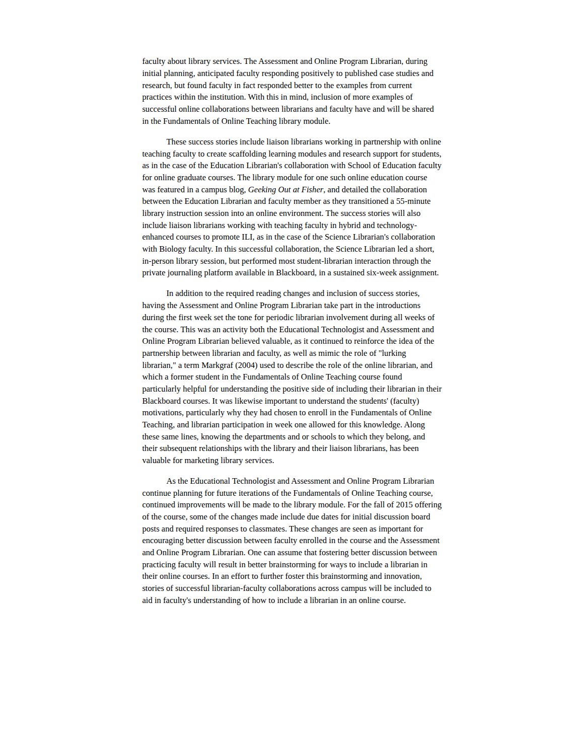faculty about library services. The Assessment and Online Program Librarian, during initial planning, anticipated faculty responding positively to published case studies and research, but found faculty in fact responded better to the examples from current practices within the institution. With this in mind, inclusion of more examples of successful online collaborations between librarians and faculty have and will be shared in the Fundamentals of Online Teaching library module.
These success stories include liaison librarians working in partnership with online teaching faculty to create scaffolding learning modules and research support for students, as in the case of the Education Librarian's collaboration with School of Education faculty for online graduate courses. The library module for one such online education course was featured in a campus blog, Geeking Out at Fisher, and detailed the collaboration between the Education Librarian and faculty member as they transitioned a 55-minute library instruction session into an online environment. The success stories will also include liaison librarians working with teaching faculty in hybrid and technology-enhanced courses to promote ILI, as in the case of the Science Librarian's collaboration with Biology faculty. In this successful collaboration, the Science Librarian led a short, in-person library session, but performed most student-librarian interaction through the private journaling platform available in Blackboard, in a sustained six-week assignment.
In addition to the required reading changes and inclusion of success stories, having the Assessment and Online Program Librarian take part in the introductions during the first week set the tone for periodic librarian involvement during all weeks of the course. This was an activity both the Educational Technologist and Assessment and Online Program Librarian believed valuable, as it continued to reinforce the idea of the partnership between librarian and faculty, as well as mimic the role of "lurking librarian," a term Markgraf (2004) used to describe the role of the online librarian, and which a former student in the Fundamentals of Online Teaching course found particularly helpful for understanding the positive side of including their librarian in their Blackboard courses. It was likewise important to understand the students' (faculty) motivations, particularly why they had chosen to enroll in the Fundamentals of Online Teaching, and librarian participation in week one allowed for this knowledge. Along these same lines, knowing the departments and or schools to which they belong, and their subsequent relationships with the library and their liaison librarians, has been valuable for marketing library services.
As the Educational Technologist and Assessment and Online Program Librarian continue planning for future iterations of the Fundamentals of Online Teaching course, continued improvements will be made to the library module. For the fall of 2015 offering of the course, some of the changes made include due dates for initial discussion board posts and required responses to classmates. These changes are seen as important for encouraging better discussion between faculty enrolled in the course and the Assessment and Online Program Librarian. One can assume that fostering better discussion between practicing faculty will result in better brainstorming for ways to include a librarian in their online courses. In an effort to further foster this brainstorming and innovation, stories of successful librarian-faculty collaborations across campus will be included to aid in faculty's understanding of how to include a librarian in an online course.